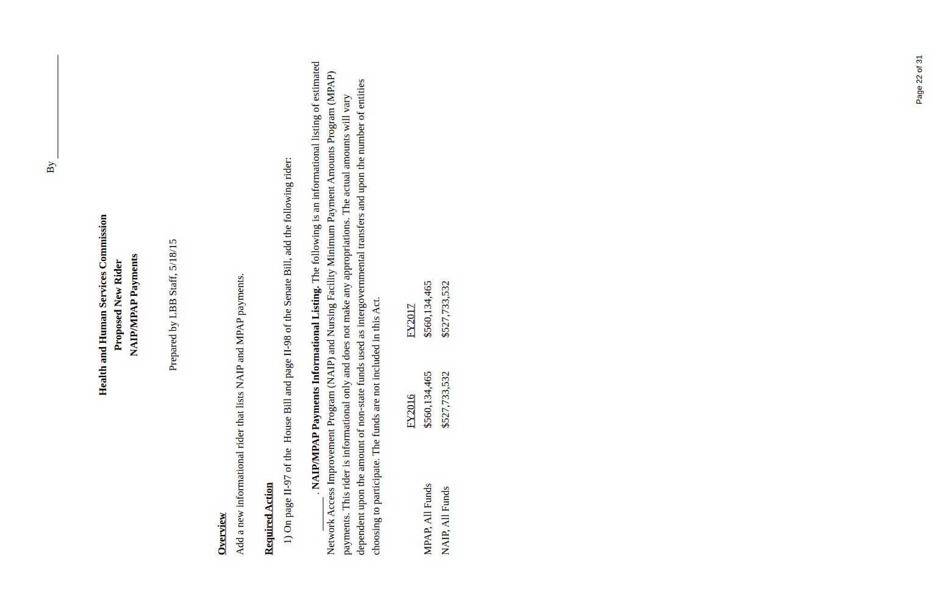By
Health and Human Services Commission
Proposed New Rider
NAIP/MPAP Payments
Prepared by LBB Staff, 5/18/15
Overview
Add a new informational rider that lists NAIP and MPAP payments.
Required Action
1) On page II-97 of the House Bill and page II-98 of the Senate Bill, add the following rider:
. NAIP/MPAP Payments Informational Listing. The following is an informational listing of estimated Network Access Improvement Program (NAIP) and Nursing Facility Minimum Payment Amounts Program (MPAP) payments. This rider is informational only and does not make any appropriations. The actual amounts will vary dependent upon the amount of non-state funds used as intergovernmental transfers and upon the number of entities choosing to participate. The funds are not included in this Act.
| | FY2016 | FY2017 |
| --- | --- | --- |
| MPAP, All Funds | $560,134,465 | $560,134,465 |
| NAIP, All Funds | $527,733,532 | $527,733,532 |
Page 22 of 31